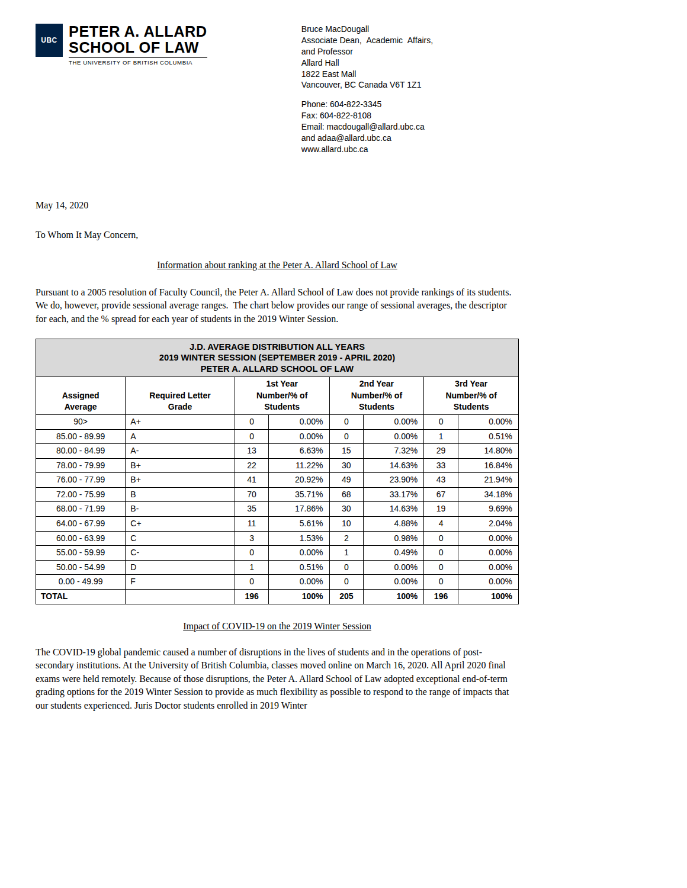UBC
PETER A. ALLARD SCHOOL OF LAW THE UNIVERSITY OF BRITISH COLUMBIA
Bruce MacDougall
Associate Dean, Academic Affairs,
and Professor
Allard Hall
1822 East Mall
Vancouver, BC Canada V6T 1Z1
Phone: 604-822-3345
Fax: 604-822-8108
Email: macdougall@allard.ubc.ca
and adaa@allard.ubc.ca
www.allard.ubc.ca
May 14, 2020
To Whom It May Concern,
Information about ranking at the Peter A. Allard School of Law
Pursuant to a 2005 resolution of Faculty Council, the Peter A. Allard School of Law does not provide rankings of its students. We do, however, provide sessional average ranges. The chart below provides our range of sessional averages, the descriptor for each, and the % spread for each year of students in the 2019 Winter Session.
J.D. AVERAGE DISTRIBUTION ALL YEARS 2019 WINTER SESSION (SEPTEMBER 2019 - APRIL 2020) PETER A. ALLARD SCHOOL OF LAW
| Assigned Average | Required Letter Grade | 1st Year Number/% of Students | 2nd Year Number/% of Students | 3rd Year Number/% of Students |
| --- | --- | --- | --- | --- |
| 90> | A+ | 0 | 0.00% | 0 | 0.00% | 0 | 0.00% |
| 85.00 - 89.99 | A | 0 | 0.00% | 0 | 0.00% | 1 | 0.51% |
| 80.00 - 84.99 | A- | 13 | 6.63% | 15 | 7.32% | 29 | 14.80% |
| 78.00 - 79.99 | B+ | 22 | 11.22% | 30 | 14.63% | 33 | 16.84% |
| 76.00 - 77.99 | B+ | 41 | 20.92% | 49 | 23.90% | 43 | 21.94% |
| 72.00 - 75.99 | B | 70 | 35.71% | 68 | 33.17% | 67 | 34.18% |
| 68.00 - 71.99 | B- | 35 | 17.86% | 30 | 14.63% | 19 | 9.69% |
| 64.00 - 67.99 | C+ | 11 | 5.61% | 10 | 4.88% | 4 | 2.04% |
| 60.00 - 63.99 | C | 3 | 1.53% | 2 | 0.98% | 0 | 0.00% |
| 55.00 - 59.99 | C- | 0 | 0.00% | 1 | 0.49% | 0 | 0.00% |
| 50.00 - 54.99 | D | 1 | 0.51% | 0 | 0.00% | 0 | 0.00% |
| 0.00 - 49.99 | F | 0 | 0.00% | 0 | 0.00% | 0 | 0.00% |
| TOTAL | | 196 | 100% | 205 | 100% | 196 | 100% |
Impact of COVID-19 on the 2019 Winter Session
The COVID-19 global pandemic caused a number of disruptions in the lives of students and in the operations of post-secondary institutions. At the University of British Columbia, classes moved online on March 16, 2020. All April 2020 final exams were held remotely. Because of those disruptions, the Peter A. Allard School of Law adopted exceptional end-of-term grading options for the 2019 Winter Session to provide as much flexibility as possible to respond to the range of impacts that our students experienced. Juris Doctor students enrolled in 2019 Winter